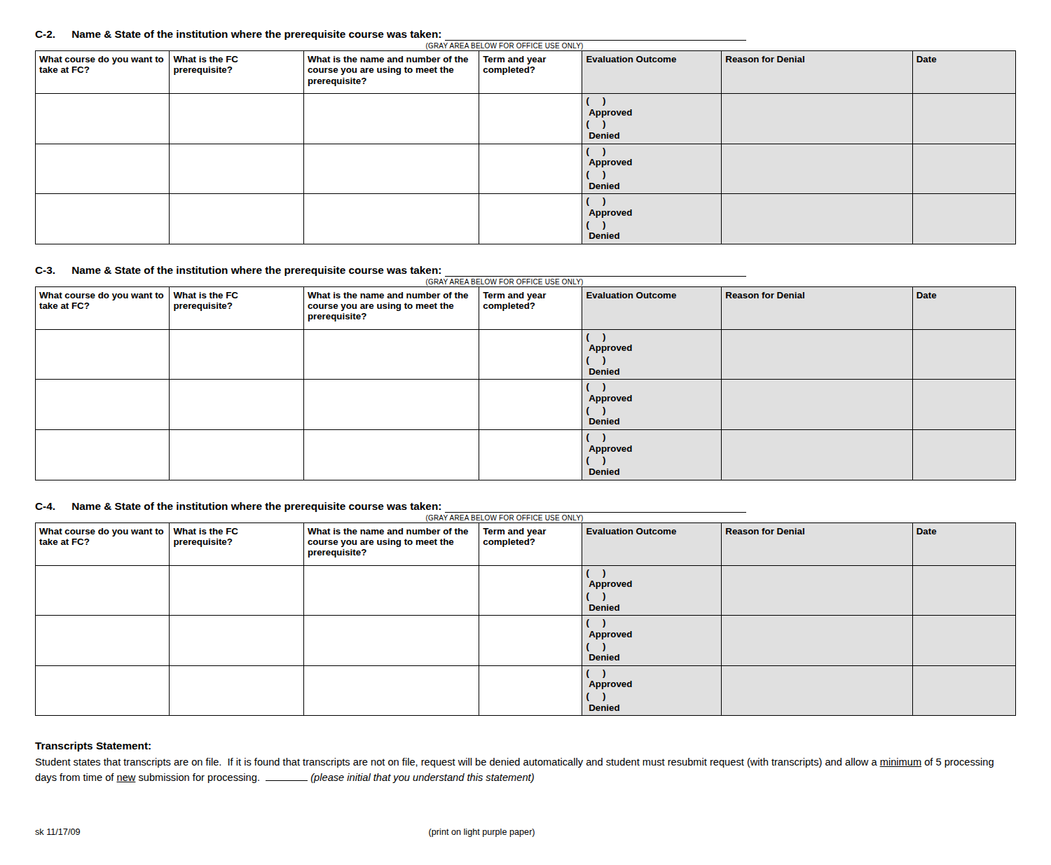C-2. Name & State of the institution where the prerequisite course was taken:
(GRAY AREA BELOW FOR OFFICE USE ONLY)
| What course do you want to take at FC? | What is the FC prerequisite? | What is the name and number of the course you are using to meet the prerequisite? | Term and year completed? | Evaluation Outcome | Reason for Denial | Date |
| --- | --- | --- | --- | --- | --- | --- |
| | | | | ( ) Approved ( ) Denied | | |
| | | | | ( ) Approved ( ) Denied | | |
| | | | | ( ) Approved ( ) Denied | | |
C-3. Name & State of the institution where the prerequisite course was taken:
(GRAY AREA BELOW FOR OFFICE USE ONLY)
| What course do you want to take at FC? | What is the FC prerequisite? | What is the name and number of the course you are using to meet the prerequisite? | Term and year completed? | Evaluation Outcome | Reason for Denial | Date |
| --- | --- | --- | --- | --- | --- | --- |
| | | | | ( ) Approved ( ) Denied | | |
| | | | | ( ) Approved ( ) Denied | | |
| | | | | ( ) Approved ( ) Denied | | |
C-4. Name & State of the institution where the prerequisite course was taken:
(GRAY AREA BELOW FOR OFFICE USE ONLY)
| What course do you want to take at FC? | What is the FC prerequisite? | What is the name and number of the course you are using to meet the prerequisite? | Term and year completed? | Evaluation Outcome | Reason for Denial | Date |
| --- | --- | --- | --- | --- | --- | --- |
| | | | | ( ) Approved ( ) Denied | | |
| | | | | ( ) Approved ( ) Denied | | |
| | | | | ( ) Approved ( ) Denied | | |
Transcripts Statement:
Student states that transcripts are on file. If it is found that transcripts are not on file, request will be denied automatically and student must resubmit request (with transcripts) and allow a minimum of 5 processing days from time of new submission for processing. (please initial that you understand this statement)
sk 11/17/09 (print on light purple paper)